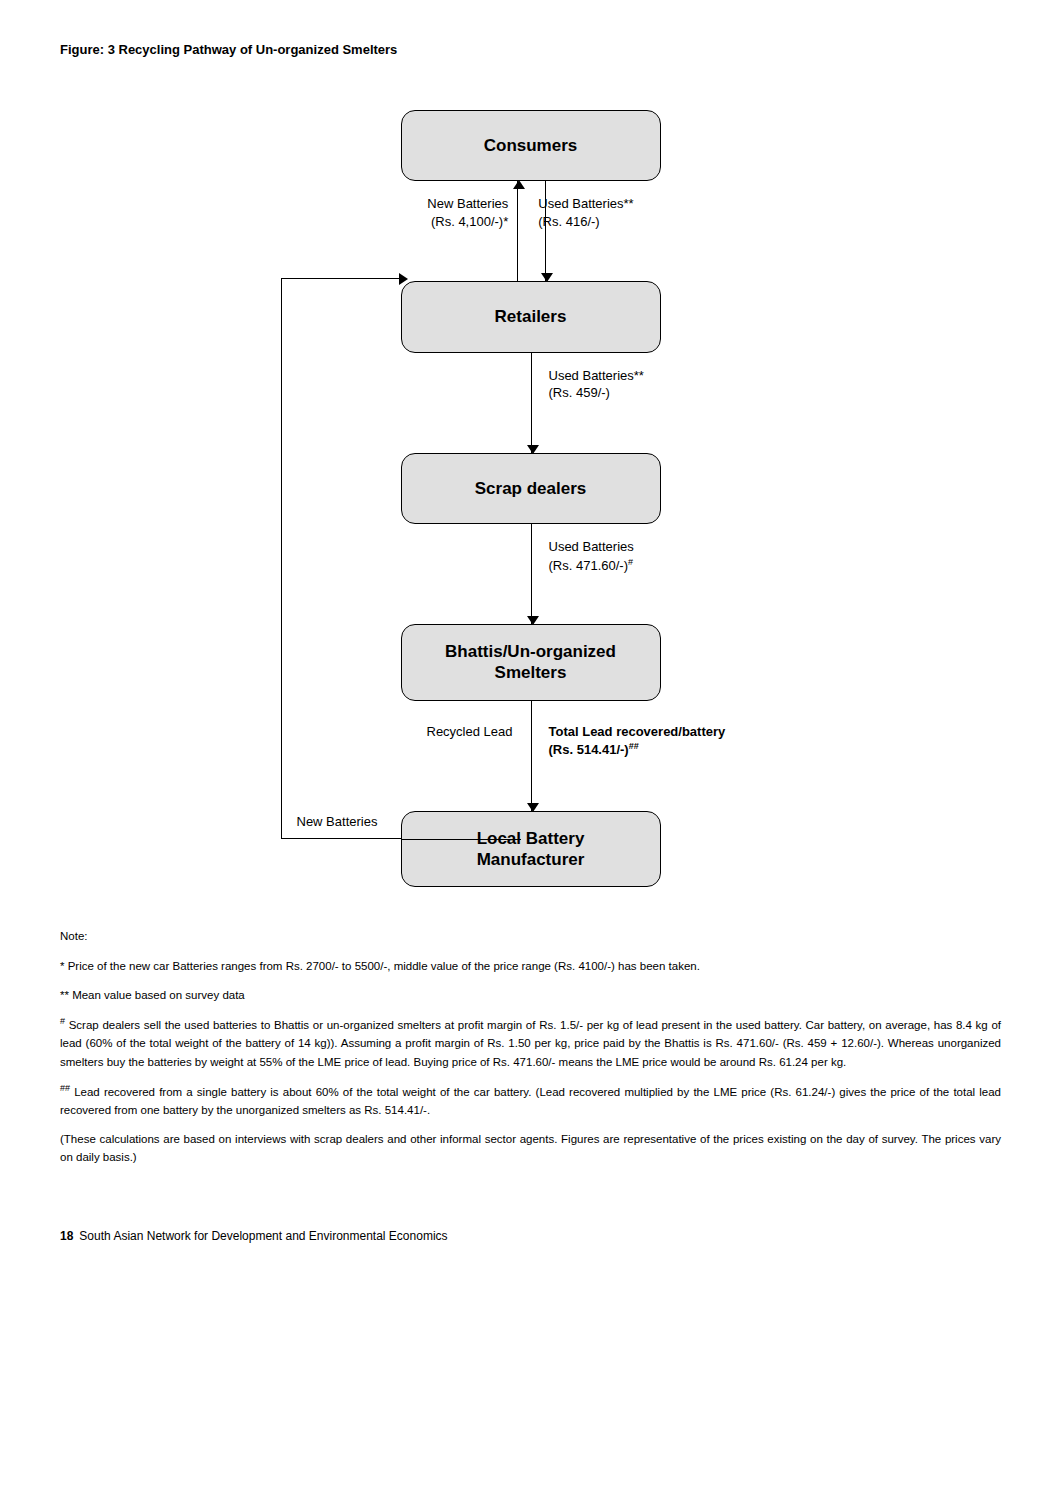Figure: 3 Recycling Pathway of Un-organized Smelters
Consumers
New Batteries
(Rs. 4,100/-)*
Used Batteries**
(Rs. 416/-)
Retailers
Used Batteries**
(Rs. 459/-)
Scrap dealers
Used Batteries
(Rs. 471.60/-)#
Bhattis/Un-organized
Smelters
Recycled Lead
Total Lead recovered/battery
(Rs. 514.41/-)##
Local Battery
Manufacturer
New Batteries
Note:
* Price of the new car Batteries ranges from Rs. 2700/- to 5500/-, middle value of the price range (Rs. 4100/-) has been taken.
** Mean value based on survey data
# Scrap dealers sell the used batteries to Bhattis or un-organized smelters at profit margin of Rs. 1.5/- per kg of lead present in the used battery. Car battery, on average, has 8.4 kg of lead (60% of the total weight of the battery of 14 kg)). Assuming a profit margin of Rs. 1.50 per kg, price paid by the Bhattis is Rs. 471.60/- (Rs. 459 + 12.60/-). Whereas unorganized smelters buy the batteries by weight at 55% of the LME price of lead. Buying price of Rs. 471.60/- means the LME price would be around Rs. 61.24 per kg.
## Lead recovered from a single battery is about 60% of the total weight of the car battery. (Lead recovered multiplied by the LME price (Rs. 61.24/-) gives the price of the total lead recovered from one battery by the unorganized smelters as Rs. 514.41/-.
(These calculations are based on interviews with scrap dealers and other informal sector agents. Figures are representative of the prices existing on the day of survey. The prices vary on daily basis.)
18 South Asian Network for Development and Environmental Economics